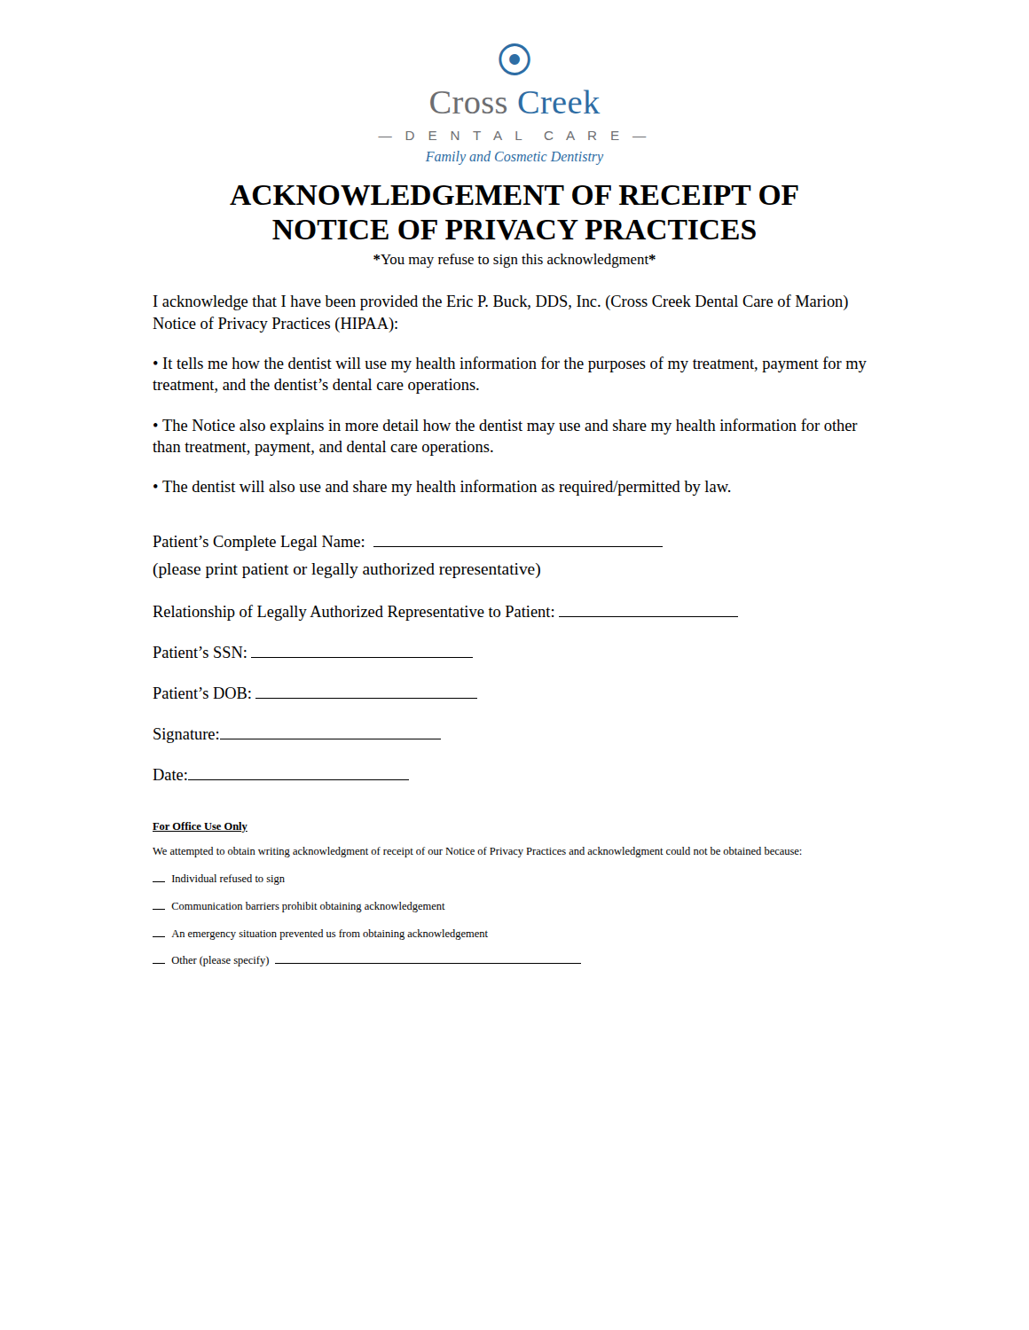⦿
Cross Creek
— D E N T A L C A R E —
Family and Cosmetic Dentistry
ACKNOWLEDGEMENT OF RECEIPT OF
NOTICE OF PRIVACY PRACTICES
*You may refuse to sign this acknowledgment*
I acknowledge that I have been provided the Eric P. Buck, DDS, Inc. (Cross Creek Dental Care of Marion) Notice of Privacy Practices (HIPAA):
It tells me how the dentist will use my health information for the purposes of my treatment, payment for my treatment, and the dentist’s dental care operations.
The Notice also explains in more detail how the dentist may use and share my health information for other than treatment, payment, and dental care operations.
The dentist will also use and share my health information as required/permitted by law.
Patient’s Complete Legal Name:
(please print patient or legally authorized representative)
Relationship of Legally Authorized Representative to Patient:
Patient’s SSN:
Patient’s DOB:
Signature:
Date:
For Office Use Only
We attempted to obtain writing acknowledgment of receipt of our Notice of Privacy Practices and acknowledgment could not be obtained because:
Individual refused to sign
Communication barriers prohibit obtaining acknowledgement
An emergency situation prevented us from obtaining acknowledgement
Other (please specify)